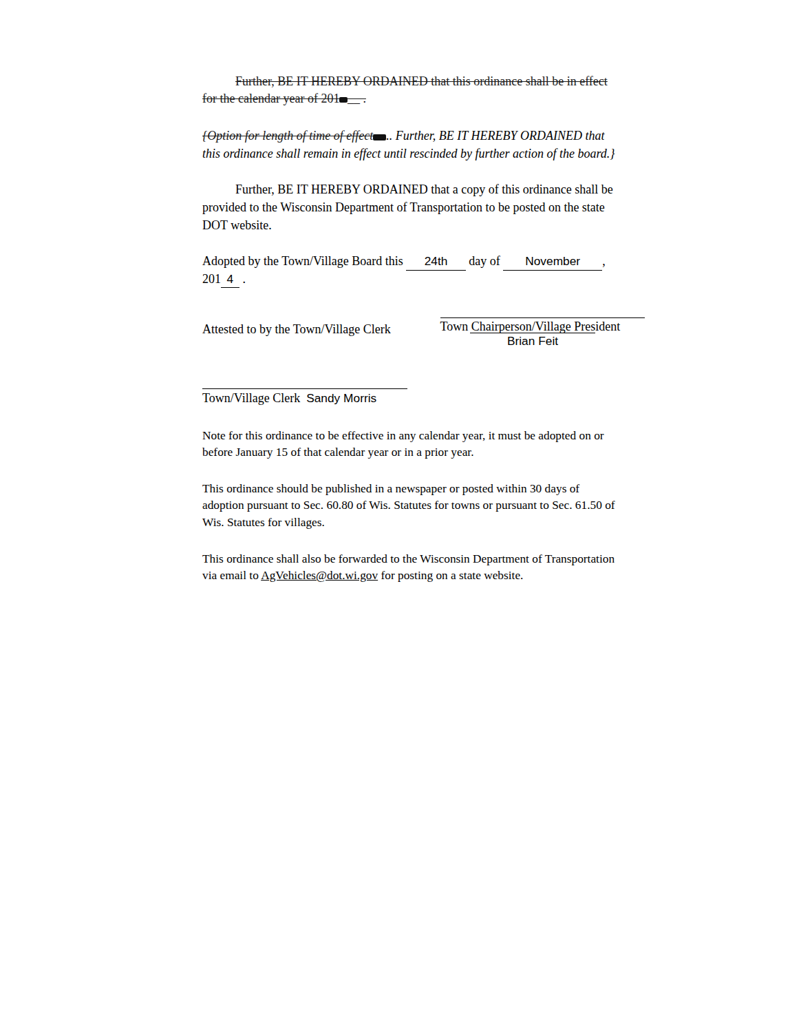Further, BE IT HEREBY ORDAINED that this ordinance shall be in effect for the calendar year of 201 __ .
{Option for length of time of effect .. Further, BE IT HEREBY ORDAINED that this ordinance shall remain in effect until rescinded by further action of the board.}
Further, BE IT HEREBY ORDAINED that a copy of this ordinance shall be provided to the Wisconsin Department of Transportation to be posted on the state DOT website.
Adopted by the Town/Village Board this 24th day of November, 2014 .
Town Chairperson/Village President
Brian Feit
Attested to by the Town/Village Clerk
Town/Village Clerk Sandy Morris
Note for this ordinance to be effective in any calendar year, it must be adopted on or before January 15 of that calendar year or in a prior year.
This ordinance should be published in a newspaper or posted within 30 days of adoption pursuant to Sec. 60.80 of Wis. Statutes for towns or pursuant to Sec. 61.50 of Wis. Statutes for villages.
This ordinance shall also be forwarded to the Wisconsin Department of Transportation via email to AgVehicles@dot.wi.gov for posting on a state website.